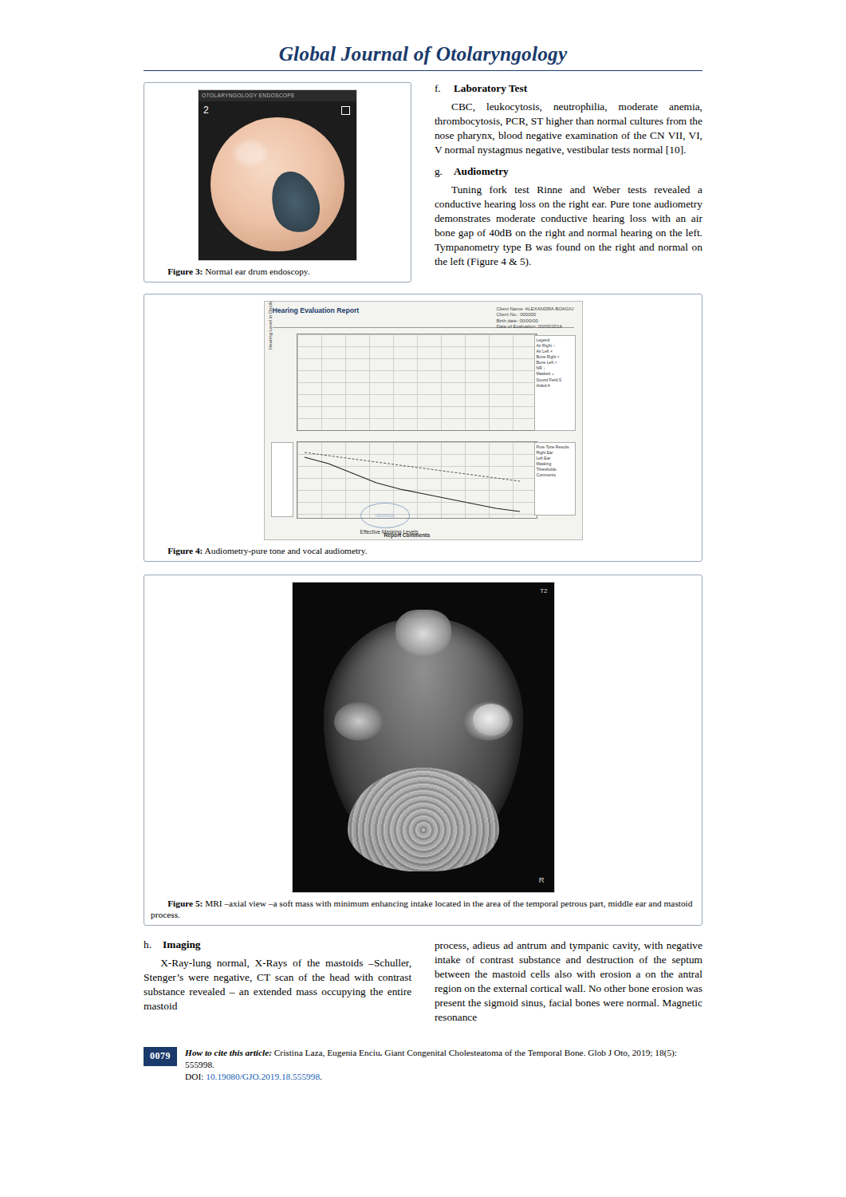Global Journal of Otolaryngology
OTOLARYNGOLOGY ENDOSCOPE
2
Figure 3: Normal ear drum endoscopy.
f. Laboratory Test
CBC, leukocytosis, neutrophilia, moderate anemia, thrombocytosis, PCR, ST higher than normal cultures from the nose pharynx, blood negative examination of the CN VII, VI, V normal nystagmus negative, vestibular tests normal [10].
g. Audiometry
Tuning fork test Rinne and Weber tests revealed a conductive hearing loss on the right ear. Pure tone audiometry demonstrates moderate conductive hearing loss with an air bone gap of 40dB on the right and normal hearing on the left. Tympanometry type B was found on the right and normal on the left (Figure 4 & 5).
Hearing Evaluation Report Client Name: ALEXANDRA BOAGIU
Client No.: 000000
Birth date: 00/00/00
Date of Evaluation: 00/00/2014
Hearing Level in Decibels (dB)
Legend
Air Right ○
Air Left ×
Bone Right <
Bone Left >
NR ↓
Masked ▵
Sound Field S
Aided A
Pure Tone Results
Right Ear
Left Ear
Masking
Thresholds
Comments
Effective Masking Levels
VERIFIED
Report Comments
Figure 4: Audiometry-pure tone and vocal audiometry.
T2
R
Figure 5: MRI –axial view –a soft mass with minimum enhancing intake located in the area of the temporal petrous part, middle ear and mastoid process.
h. Imaging
X-Ray-lung normal, X-Rays of the mastoids –Schuller, Stenger’s were negative, CT scan of the head with contrast substance revealed – an extended mass occupying the entire mastoid
process, adieus ad antrum and tympanic cavity, with negative intake of contrast substance and destruction of the septum between the mastoid cells also with erosion a on the antral region on the external cortical wall. No other bone erosion was present the sigmoid sinus, facial bones were normal. Magnetic resonance
0079
How to cite this article: Cristina Laza, Eugenia Enciu. Giant Congenital Cholesteatoma of the Temporal Bone. Glob J Oto, 2019; 18(5): 555998.
DOI: 10.19080/GJO.2019.18.555998.